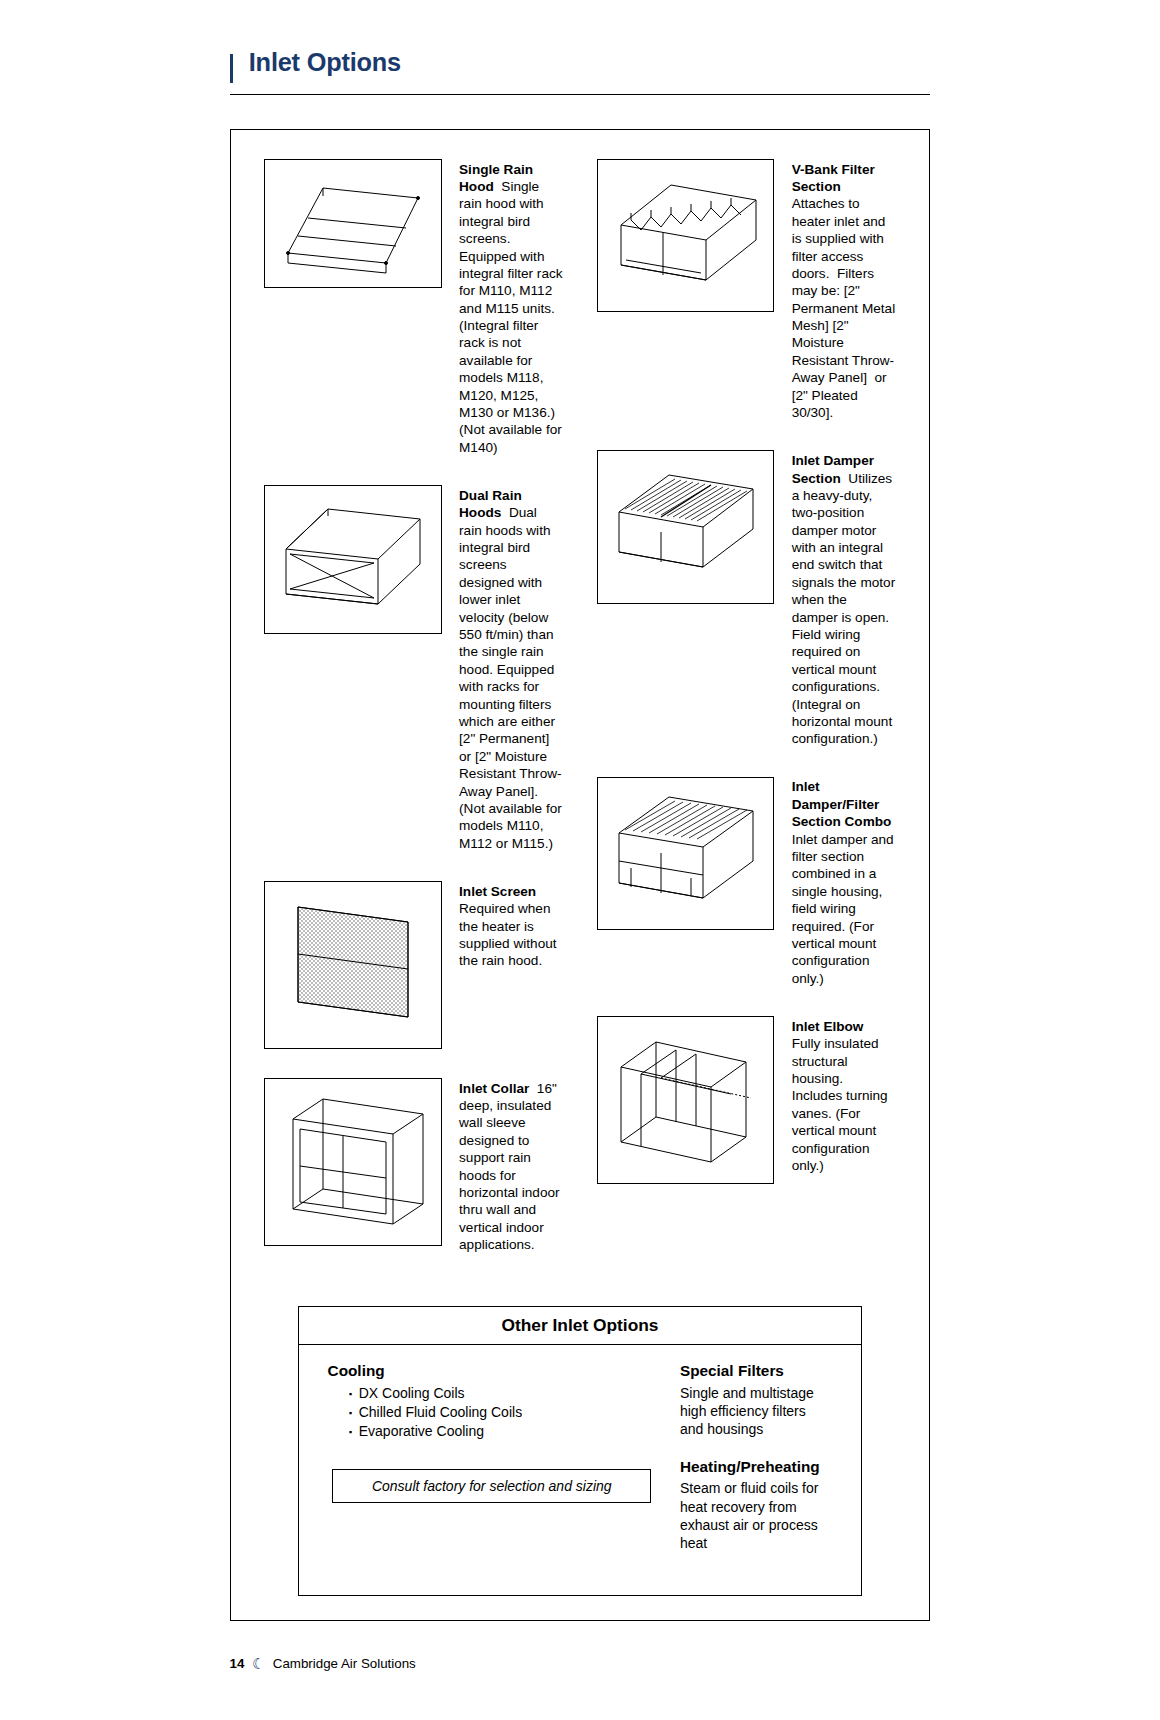Inlet Options
Single Rain Hood Single rain hood with integral bird screens. Equipped with integral filter rack for M110, M112 and M115 units. (Integral filter rack is not available for models M118, M120, M125, M130 or M136.)
(Not available for M140)
Dual Rain Hoods Dual rain hoods with integral bird screens designed with lower inlet velocity (below 550 ft/min) than the single rain hood. Equipped with racks for mounting filters which are either [2" Permanent] or [2" Moisture Resistant Throw-Away Panel]. (Not available for models M110, M112 or M115.)
Inlet Screen Required when the heater is supplied without the rain hood.
Inlet Collar 16" deep, insulated wall sleeve designed to support rain hoods for horizontal indoor thru wall and vertical indoor applications.
V-Bank Filter Section
Attaches to heater inlet and is supplied with filter access doors. Filters may be: [2" Permanent Metal Mesh] [2" Moisture Resistant Throw-Away Panel] or [2" Pleated 30/30].
Inlet Damper Section Utilizes a heavy-duty, two-position damper motor with an integral end switch that signals the motor when the damper is open. Field wiring required on vertical mount configurations. (Integral on horizontal mount configuration.)
Inlet Damper/Filter Section Combo Inlet damper and filter section combined in a single housing, field wiring required. (For vertical mount configuration only.)
Inlet Elbow Fully insulated structural housing. Includes turning vanes. (For vertical mount configuration only.)
Other Inlet Options
Cooling
DX Cooling Coils
Chilled Fluid Cooling Coils
Evaporative Cooling
Consult factory for selection and sizing
Special Filters
Single and multistage high efficiency filters and housings
Heating/Preheating
Steam or fluid coils for heat recovery from exhaust air or process heat
14 ☾ Cambridge Air Solutions